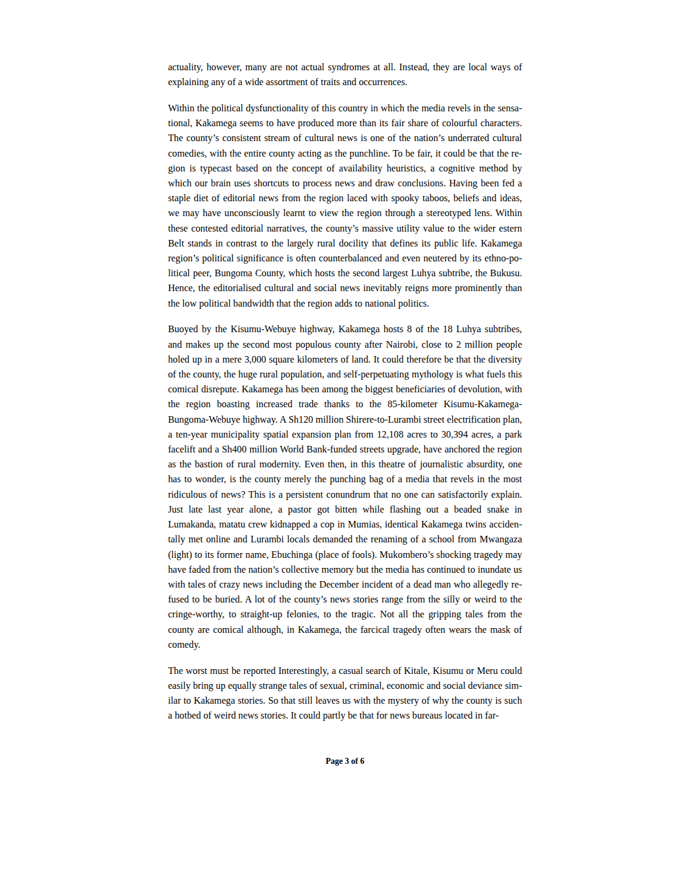actuality, however, many are not actual syndromes at all. Instead, they are local ways of explaining any of a wide assortment of traits and occurrences.
Within the political dysfunctionality of this country in which the media revels in the sensational, Kakamega seems to have produced more than its fair share of colourful characters. The county’s consistent stream of cultural news is one of the nation’s underrated cultural comedies, with the entire county acting as the punchline. To be fair, it could be that the region is typecast based on the concept of availability heuristics, a cognitive method by which our brain uses shortcuts to process news and draw conclusions. Having been fed a staple diet of editorial news from the region laced with spooky taboos, beliefs and ideas, we may have unconsciously learnt to view the region through a stereotyped lens. Within these contested editorial narratives, the county’s massive utility value to the wider estern Belt stands in contrast to the largely rural docility that defines its public life. Kakamega region’s political significance is often counterbalanced and even neutered by its ethno-political peer, Bungoma County, which hosts the second largest Luhya subtribe, the Bukusu. Hence, the editorialised cultural and social news inevitably reigns more prominently than the low political bandwidth that the region adds to national politics.
Buoyed by the Kisumu-Webuye highway, Kakamega hosts 8 of the 18 Luhya subtribes, and makes up the second most populous county after Nairobi, close to 2 million people holed up in a mere 3,000 square kilometers of land. It could therefore be that the diversity of the county, the huge rural population, and self-perpetuating mythology is what fuels this comical disrepute. Kakamega has been among the biggest beneficiaries of devolution, with the region boasting increased trade thanks to the 85-kilometer Kisumu-Kakamega-Bungoma-Webuye highway. A Sh120 million Shirere-to-Lurambi street electrification plan, a ten-year municipality spatial expansion plan from 12,108 acres to 30,394 acres, a park facelift and a Sh400 million World Bank-funded streets upgrade, have anchored the region as the bastion of rural modernity. Even then, in this theatre of journalistic absurdity, one has to wonder, is the county merely the punching bag of a media that revels in the most ridiculous of news? This is a persistent conundrum that no one can satisfactorily explain. Just late last year alone, a pastor got bitten while flashing out a beaded snake in Lumakanda, matatu crew kidnapped a cop in Mumias, identical Kakamega twins accidentally met online and Lurambi locals demanded the renaming of a school from Mwangaza (light) to its former name, Ebuchinga (place of fools). Mukombero’s shocking tragedy may have faded from the nation’s collective memory but the media has continued to inundate us with tales of crazy news including the December incident of a dead man who allegedly refused to be buried. A lot of the county’s news stories range from the silly or weird to the cringe-worthy, to straight-up felonies, to the tragic. Not all the gripping tales from the county are comical although, in Kakamega, the farcical tragedy often wears the mask of comedy.
The worst must be reported Interestingly, a casual search of Kitale, Kisumu or Meru could easily bring up equally strange tales of sexual, criminal, economic and social deviance similar to Kakamega stories. So that still leaves us with the mystery of why the county is such a hotbed of weird news stories. It could partly be that for news bureaus located in far-
Page 3 of 6